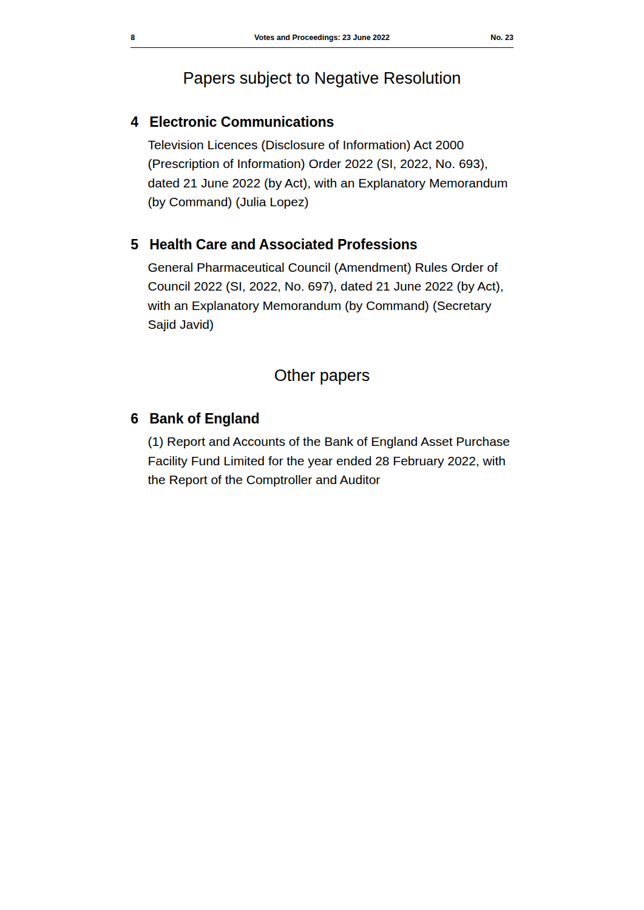8 Votes and Proceedings: 23 June 2022 No. 23
Papers subject to Negative Resolution
4 Electronic Communications
Television Licences (Disclosure of Information) Act 2000 (Prescription of Information) Order 2022 (SI, 2022, No. 693), dated 21 June 2022 (by Act), with an Explanatory Memorandum (by Command) (Julia Lopez)
5 Health Care and Associated Professions
General Pharmaceutical Council (Amendment) Rules Order of Council 2022 (SI, 2022, No. 697), dated 21 June 2022 (by Act), with an Explanatory Memorandum (by Command) (Secretary Sajid Javid)
Other papers
6 Bank of England
(1) Report and Accounts of the Bank of England Asset Purchase Facility Fund Limited for the year ended 28 February 2022, with the Report of the Comptroller and Auditor